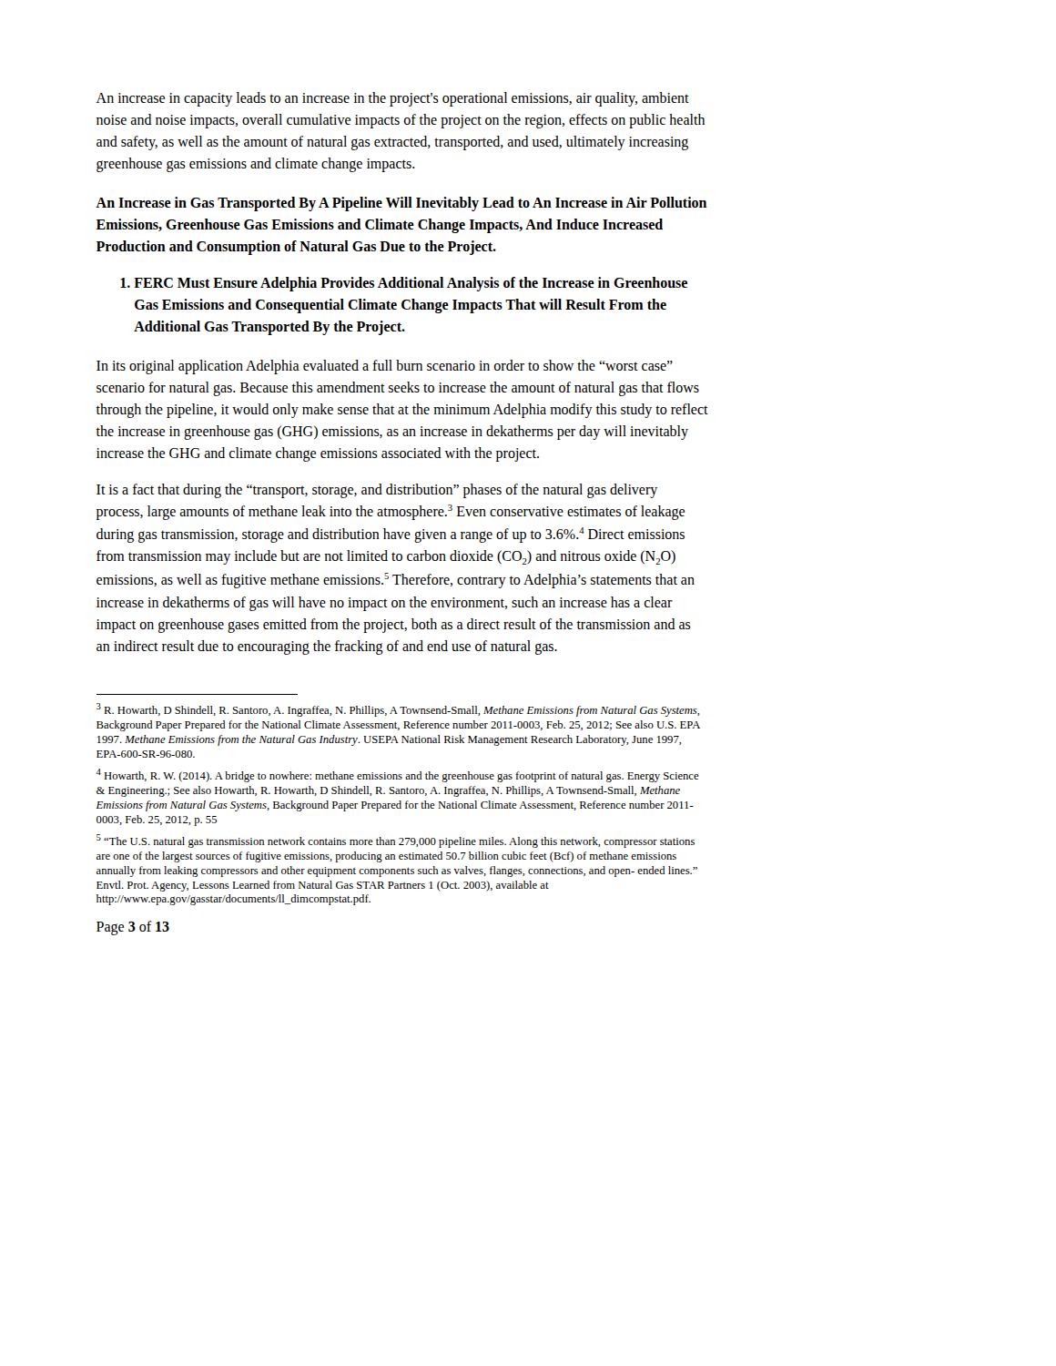An increase in capacity leads to an increase in the project's operational emissions, air quality, ambient noise and noise impacts, overall cumulative impacts of the project on the region, effects on public health and safety, as well as the amount of natural gas extracted, transported, and used, ultimately increasing greenhouse gas emissions and climate change impacts.
An Increase in Gas Transported By A Pipeline Will Inevitably Lead to An Increase in Air Pollution Emissions, Greenhouse Gas Emissions and Climate Change Impacts, And Induce Increased Production and Consumption of Natural Gas Due to the Project.
FERC Must Ensure Adelphia Provides Additional Analysis of the Increase in Greenhouse Gas Emissions and Consequential Climate Change Impacts That will Result From the Additional Gas Transported By the Project.
In its original application Adelphia evaluated a full burn scenario in order to show the “worst case” scenario for natural gas. Because this amendment seeks to increase the amount of natural gas that flows through the pipeline, it would only make sense that at the minimum Adelphia modify this study to reflect the increase in greenhouse gas (GHG) emissions, as an increase in dekatherms per day will inevitably increase the GHG and climate change emissions associated with the project.
It is a fact that during the “transport, storage, and distribution” phases of the natural gas delivery process, large amounts of methane leak into the atmosphere.3 Even conservative estimates of leakage during gas transmission, storage and distribution have given a range of up to 3.6%.4 Direct emissions from transmission may include but are not limited to carbon dioxide (CO2) and nitrous oxide (N2O) emissions, as well as fugitive methane emissions.5 Therefore, contrary to Adelphia’s statements that an increase in dekatherms of gas will have no impact on the environment, such an increase has a clear impact on greenhouse gases emitted from the project, both as a direct result of the transmission and as an indirect result due to encouraging the fracking of and end use of natural gas.
3 R. Howarth, D Shindell, R. Santoro, A. Ingraffea, N. Phillips, A Townsend-Small, Methane Emissions from Natural Gas Systems, Background Paper Prepared for the National Climate Assessment, Reference number 2011-0003, Feb. 25, 2012; See also U.S. EPA 1997. Methane Emissions from the Natural Gas Industry. USEPA National Risk Management Research Laboratory, June 1997, EPA-600-SR-96-080.
4 Howarth, R. W. (2014). A bridge to nowhere: methane emissions and the greenhouse gas footprint of natural gas. Energy Science & Engineering.; See also Howarth, R. Howarth, D Shindell, R. Santoro, A. Ingraffea, N. Phillips, A Townsend-Small, Methane Emissions from Natural Gas Systems, Background Paper Prepared for the National Climate Assessment, Reference number 2011-0003, Feb. 25, 2012, p. 55
5 “The U.S. natural gas transmission network contains more than 279,000 pipeline miles. Along this network, compressor stations are one of the largest sources of fugitive emissions, producing an estimated 50.7 billion cubic feet (Bcf) of methane emissions annually from leaking compressors and other equipment components such as valves, flanges, connections, and open- ended lines.” Envtl. Prot. Agency, Lessons Learned from Natural Gas STAR Partners 1 (Oct. 2003), available at http://www.epa.gov/gasstar/documents/ll_dimcompstat.pdf.
Page 3 of 13